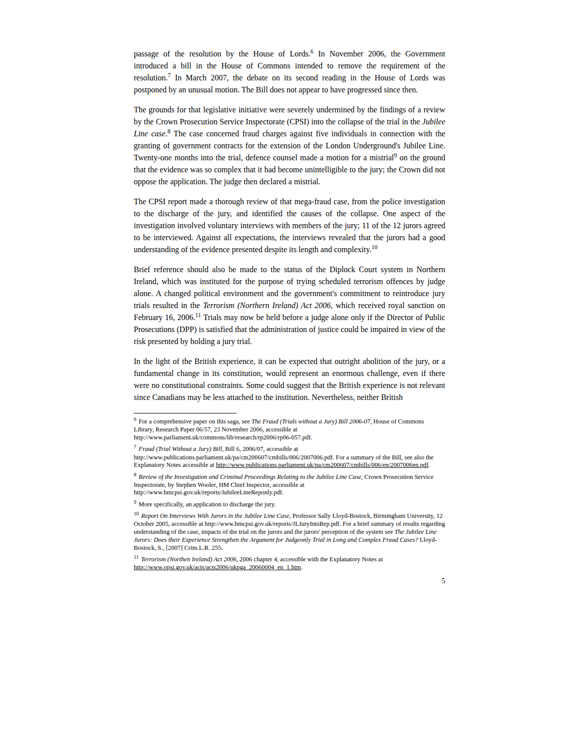passage of the resolution by the House of Lords.6 In November 2006, the Government introduced a bill in the House of Commons intended to remove the requirement of the resolution.7 In March 2007, the debate on its second reading in the House of Lords was postponed by an unusual motion. The Bill does not appear to have progressed since then.
The grounds for that legislative initiative were severely undermined by the findings of a review by the Crown Prosecution Service Inspectorate (CPSI) into the collapse of the trial in the Jubilee Line case.8 The case concerned fraud charges against five individuals in connection with the granting of government contracts for the extension of the London Underground's Jubilee Line. Twenty-one months into the trial, defence counsel made a motion for a mistrial9 on the ground that the evidence was so complex that it had become unintelligible to the jury; the Crown did not oppose the application. The judge then declared a mistrial.
The CPSI report made a thorough review of that mega-fraud case, from the police investigation to the discharge of the jury, and identified the causes of the collapse. One aspect of the investigation involved voluntary interviews with members of the jury; 11 of the 12 jurors agreed to be interviewed. Against all expectations, the interviews revealed that the jurors had a good understanding of the evidence presented despite its length and complexity.10
Brief reference should also be made to the status of the Diplock Court system in Northern Ireland, which was instituted for the purpose of trying scheduled terrorism offences by judge alone. A changed political environment and the government's commitment to reintroduce jury trials resulted in the Terrorism (Northern Ireland) Act 2006, which received royal sanction on February 16, 2006.11 Trials may now be held before a judge alone only if the Director of Public Prosecutions (DPP) is satisfied that the administration of justice could be impaired in view of the risk presented by holding a jury trial.
In the light of the British experience, it can be expected that outright abolition of the jury, or a fundamental change in its constitution, would represent an enormous challenge, even if there were no constitutional constraints. Some could suggest that the British experience is not relevant since Canadians may be less attached to the institution. Nevertheless, neither British
6 For a comprehensive paper on this saga, see The Fraud (Trials without a Jury) Bill 2006-07, House of Commons Library, Research Paper 06/57, 23 November 2006, accessible at http://www.parliament.uk/commons/lib/research/rp2006/rp06-057.pdf.
7 Fraud (Trial Without a Jury) Bill, Bill 6, 2006/07, accessible at http://www.publications.parliament.uk/pa/cm200607/cmbills/006/2007006.pdf. For a summary of the Bill, see also the Explanatory Notes accessible at http://www.publications.parliament.uk/pa/cm200607/cmbills/006/en/2007006en.pdf.
8 Review of the Investigation and Criminal Proceedings Relating to the Jubilee Line Case, Crown Prosecution Service Inspectorate, by Stephen Wooler, HM Chief Inspector, accessible at http://www.hmcpsi.gov.uk/reports/JubileeLineReponly.pdf.
9 More specifically, an application to discharge the jury.
10 Report On Interviews With Jurors in the Jubilee Line Case, Professor Sally Lloyd-Bostock, Birmingham University, 12 October 2005, accessible at http://www.hmcpsi.gov.uk/reports/JLJuryIntsRep.pdf. For a brief summary of results regarding understanding of the case, impacts of the trial on the jurors and the jurors' perception of the system see The Jubilee Line Jurors: Does their Experience Strengthen the Argument for Judgeonly Trial in Long and Complex Fraud Cases? Lloyd-Bostock, S., [2007] Crim.L.R. 255.
11 Terrorism (Northen Ireland) Act 2006, 2006 chapter 4, accessible with the Explanatory Notes at http://www.opsi.gov.uk/acts/acts2006/ukpga_20060004_en_1.htm.
5